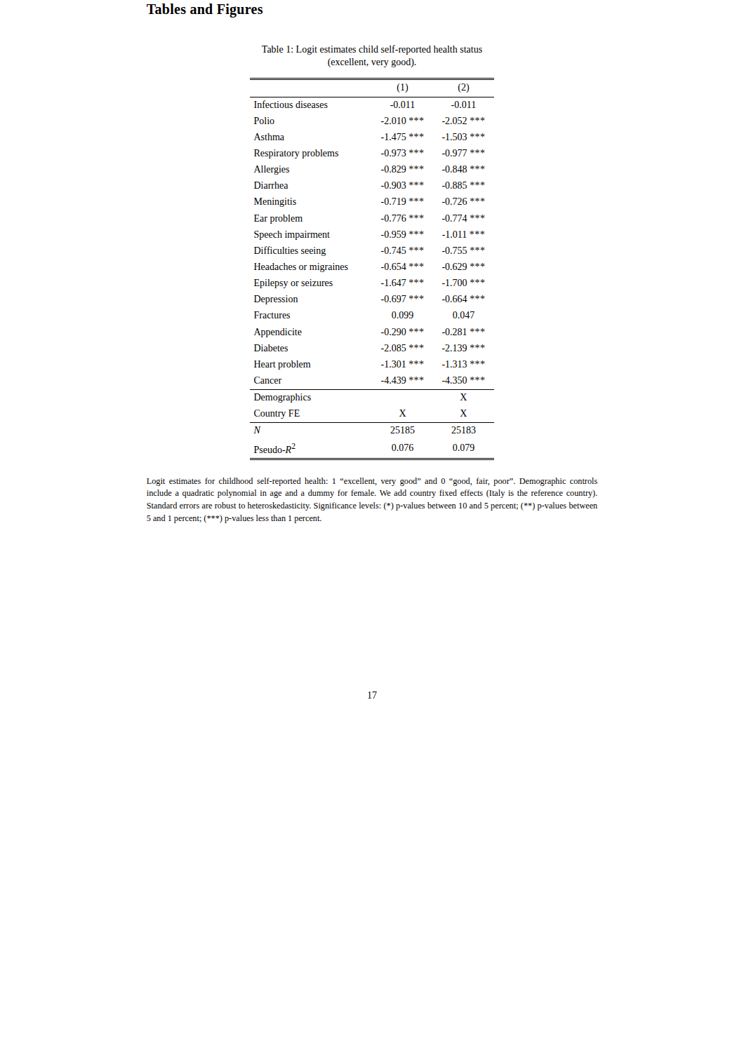Tables and Figures
Table 1: Logit estimates child self-reported health status (excellent, very good).
| | (1) | (2) |
| Infectious diseases | -0.011 | -0.011 |
| Polio | -2.010 *** | -2.052 *** |
| Asthma | -1.475 *** | -1.503 *** |
| Respiratory problems | -0.973 *** | -0.977 *** |
| Allergies | -0.829 *** | -0.848 *** |
| Diarrhea | -0.903 *** | -0.885 *** |
| Meningitis | -0.719 *** | -0.726 *** |
| Ear problem | -0.776 *** | -0.774 *** |
| Speech impairment | -0.959 *** | -1.011 *** |
| Difficulties seeing | -0.745 *** | -0.755 *** |
| Headaches or migraines | -0.654 *** | -0.629 *** |
| Epilepsy or seizures | -1.647 *** | -1.700 *** |
| Depression | -0.697 *** | -0.664 *** |
| Fractures | 0.099 | 0.047 |
| Appendicite | -0.290 *** | -0.281 *** |
| Diabetes | -2.085 *** | -2.139 *** |
| Heart problem | -1.301 *** | -1.313 *** |
| Cancer | -4.439 *** | -4.350 *** |
| Demographics | | X |
| Country FE | X | X |
| N | 25185 | 25183 |
| Pseudo- R 2 | 0.076 | 0.079 |
Logit estimates for childhood self-reported health: 1 “excellent, very good” and 0 “good, fair, poor”. Demographic controls include a quadratic polynomial in age and a dummy for female. We add country fixed effects (Italy is the reference country). Standard errors are robust to heteroskedasticity. Significance levels: (*) p-values between 10 and 5 percent; (**) p-values between 5 and 1 percent; (***) p-values less than 1 percent.
17